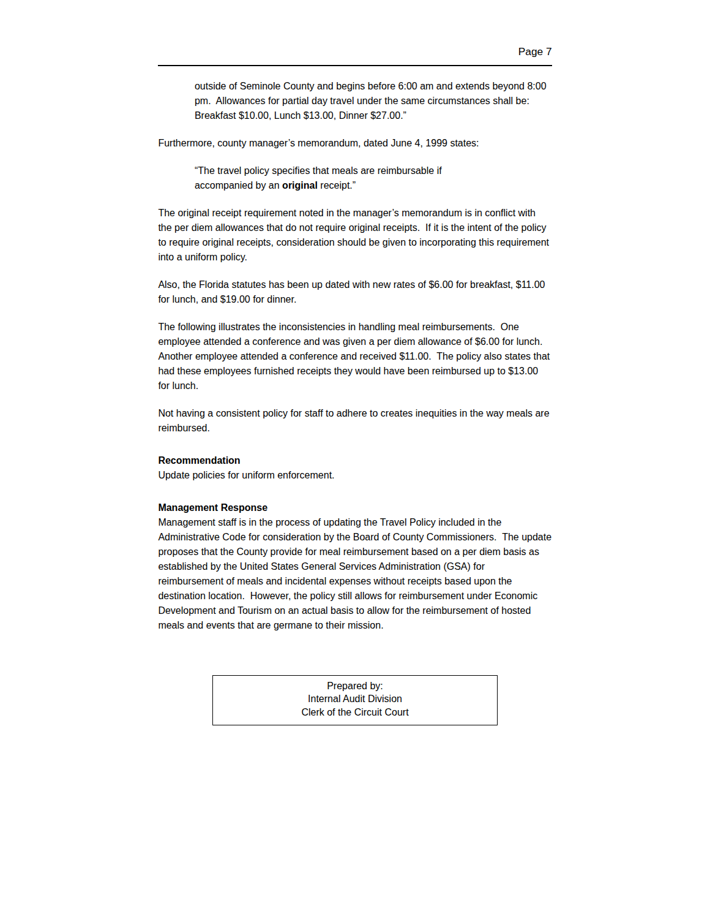Page 7
outside of Seminole County and begins before 6:00 am and extends beyond 8:00 pm. Allowances for partial day travel under the same circumstances shall be: Breakfast $10.00, Lunch $13.00, Dinner $27.00.”
Furthermore, county manager’s memorandum, dated June 4, 1999 states:
“The travel policy specifies that meals are reimbursable if accompanied by an original receipt.”
The original receipt requirement noted in the manager’s memorandum is in conflict with the per diem allowances that do not require original receipts. If it is the intent of the policy to require original receipts, consideration should be given to incorporating this requirement into a uniform policy.
Also, the Florida statutes has been up dated with new rates of $6.00 for breakfast, $11.00 for lunch, and $19.00 for dinner.
The following illustrates the inconsistencies in handling meal reimbursements. One employee attended a conference and was given a per diem allowance of $6.00 for lunch. Another employee attended a conference and received $11.00. The policy also states that had these employees furnished receipts they would have been reimbursed up to $13.00 for lunch.
Not having a consistent policy for staff to adhere to creates inequities in the way meals are reimbursed.
Recommendation
Update policies for uniform enforcement.
Management Response
Management staff is in the process of updating the Travel Policy included in the Administrative Code for consideration by the Board of County Commissioners. The update proposes that the County provide for meal reimbursement based on a per diem basis as established by the United States General Services Administration (GSA) for reimbursement of meals and incidental expenses without receipts based upon the destination location. However, the policy still allows for reimbursement under Economic Development and Tourism on an actual basis to allow for the reimbursement of hosted meals and events that are germane to their mission.
Prepared by:
Internal Audit Division
Clerk of the Circuit Court